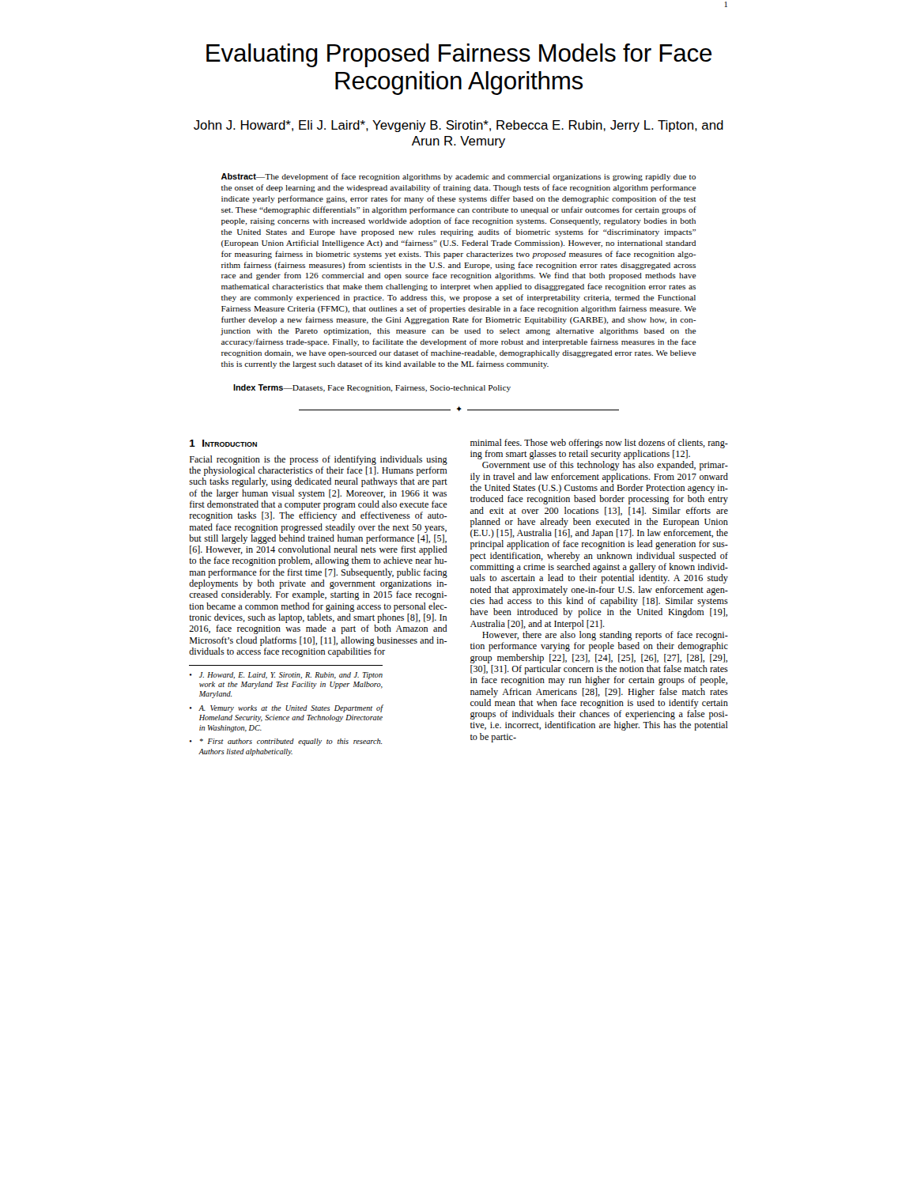1
Evaluating Proposed Fairness Models for Face
Recognition Algorithms
John J. Howard*, Eli J. Laird*, Yevgeniy B. Sirotin*, Rebecca E. Rubin, Jerry L. Tipton, and Arun R. Vemury
Abstract—The development of face recognition algorithms by academic and commercial organizations is growing rapidly due to the onset of deep learning and the widespread availability of training data. Though tests of face recognition algorithm performance indicate yearly performance gains, error rates for many of these systems differ based on the demographic composition of the test set. These “demographic differentials” in algorithm performance can contribute to unequal or unfair outcomes for certain groups of people, raising concerns with increased worldwide adoption of face recognition systems. Consequently, regulatory bodies in both the United States and Europe have proposed new rules requiring audits of biometric systems for “discriminatory impacts” (European Union Artificial Intelligence Act) and “fairness” (U.S. Federal Trade Commission). However, no international standard for measuring fairness in biometric systems yet exists. This paper characterizes two proposed measures of face recognition algorithm fairness (fairness measures) from scientists in the U.S. and Europe, using face recognition error rates disaggregated across race and gender from 126 commercial and open source face recognition algorithms. We find that both proposed methods have mathematical characteristics that make them challenging to interpret when applied to disaggregated face recognition error rates as they are commonly experienced in practice. To address this, we propose a set of interpretability criteria, termed the Functional Fairness Measure Criteria (FFMC), that outlines a set of properties desirable in a face recognition algorithm fairness measure. We further develop a new fairness measure, the Gini Aggregation Rate for Biometric Equitability (GARBE), and show how, in conjunction with the Pareto optimization, this measure can be used to select among alternative algorithms based on the accuracy/fairness trade-space. Finally, to facilitate the development of more robust and interpretable fairness measures in the face recognition domain, we have open-sourced our dataset of machine-readable, demographically disaggregated error rates. We believe this is currently the largest such dataset of its kind available to the ML fairness community.
Index Terms—Datasets, Face Recognition, Fairness, Socio-technical Policy
✦
1 Introduction
Facial recognition is the process of identifying individuals using the physiological characteristics of their face [1]. Humans perform such tasks regularly, using dedicated neural pathways that are part of the larger human visual system [2]. Moreover, in 1966 it was first demonstrated that a computer program could also execute face recognition tasks [3]. The efficiency and effectiveness of automated face recognition progressed steadily over the next 50 years, but still largely lagged behind trained human performance [4], [5], [6]. However, in 2014 convolutional neural nets were first applied to the face recognition problem, allowing them to achieve near human performance for the first time [7]. Subsequently, public facing deployments by both private and government organizations increased considerably. For example, starting in 2015 face recognition became a common method for gaining access to personal electronic devices, such as laptop, tablets, and smart phones [8], [9]. In 2016, face recognition was made a part of both Amazon and Microsoft’s cloud platforms [10], [11], allowing businesses and individuals to access face recognition capabilities for
J. Howard, E. Laird, Y. Sirotin, R. Rubin, and J. Tipton work at the Maryland Test Facility in Upper Malboro, Maryland.
A. Vemury works at the United States Department of Homeland Security, Science and Technology Directorate in Washington, DC.
* First authors contributed equally to this research. Authors listed alphabetically.
minimal fees. Those web offerings now list dozens of clients, ranging from smart glasses to retail security applications [12].
Government use of this technology has also expanded, primarily in travel and law enforcement applications. From 2017 onward the United States (U.S.) Customs and Border Protection agency introduced face recognition based border processing for both entry and exit at over 200 locations [13], [14]. Similar efforts are planned or have already been executed in the European Union (E.U.) [15], Australia [16], and Japan [17]. In law enforcement, the principal application of face recognition is lead generation for suspect identification, whereby an unknown individual suspected of committing a crime is searched against a gallery of known individuals to ascertain a lead to their potential identity. A 2016 study noted that approximately one-in-four U.S. law enforcement agencies had access to this kind of capability [18]. Similar systems have been introduced by police in the United Kingdom [19], Australia [20], and at Interpol [21].
However, there are also long standing reports of face recognition performance varying for people based on their demographic group membership [22], [23], [24], [25], [26], [27], [28], [29], [30], [31]. Of particular concern is the notion that false match rates in face recognition may run higher for certain groups of people, namely African Americans [28], [29]. Higher false match rates could mean that when face recognition is used to identify certain groups of individuals their chances of experiencing a false positive, i.e. incorrect, identification are higher. This has the potential to be partic-